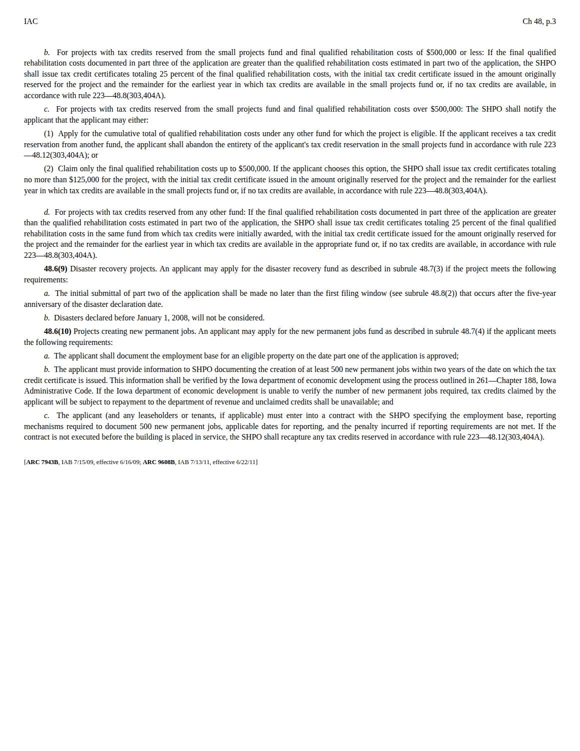IAC Ch 48, p.3
b. For projects with tax credits reserved from the small projects fund and final qualified rehabilitation costs of $500,000 or less: If the final qualified rehabilitation costs documented in part three of the application are greater than the qualified rehabilitation costs estimated in part two of the application, the SHPO shall issue tax credit certificates totaling 25 percent of the final qualified rehabilitation costs, with the initial tax credit certificate issued in the amount originally reserved for the project and the remainder for the earliest year in which tax credits are available in the small projects fund or, if no tax credits are available, in accordance with rule 223—48.8(303,404A).
c. For projects with tax credits reserved from the small projects fund and final qualified rehabilitation costs over $500,000: The SHPO shall notify the applicant that the applicant may either:
(1) Apply for the cumulative total of qualified rehabilitation costs under any other fund for which the project is eligible. If the applicant receives a tax credit reservation from another fund, the applicant shall abandon the entirety of the applicant's tax credit reservation in the small projects fund in accordance with rule 223—48.12(303,404A); or
(2) Claim only the final qualified rehabilitation costs up to $500,000. If the applicant chooses this option, the SHPO shall issue tax credit certificates totaling no more than $125,000 for the project, with the initial tax credit certificate issued in the amount originally reserved for the project and the remainder for the earliest year in which tax credits are available in the small projects fund or, if no tax credits are available, in accordance with rule 223—48.8(303,404A).
d. For projects with tax credits reserved from any other fund: If the final qualified rehabilitation costs documented in part three of the application are greater than the qualified rehabilitation costs estimated in part two of the application, the SHPO shall issue tax credit certificates totaling 25 percent of the final qualified rehabilitation costs in the same fund from which tax credits were initially awarded, with the initial tax credit certificate issued for the amount originally reserved for the project and the remainder for the earliest year in which tax credits are available in the appropriate fund or, if no tax credits are available, in accordance with rule 223—48.8(303,404A).
48.6(9) Disaster recovery projects. An applicant may apply for the disaster recovery fund as described in subrule 48.7(3) if the project meets the following requirements:
a. The initial submittal of part two of the application shall be made no later than the first filing window (see subrule 48.8(2)) that occurs after the five-year anniversary of the disaster declaration date.
b. Disasters declared before January 1, 2008, will not be considered.
48.6(10) Projects creating new permanent jobs. An applicant may apply for the new permanent jobs fund as described in subrule 48.7(4) if the applicant meets the following requirements:
a. The applicant shall document the employment base for an eligible property on the date part one of the application is approved;
b. The applicant must provide information to SHPO documenting the creation of at least 500 new permanent jobs within two years of the date on which the tax credit certificate is issued. This information shall be verified by the Iowa department of economic development using the process outlined in 261—Chapter 188, Iowa Administrative Code. If the Iowa department of economic development is unable to verify the number of new permanent jobs required, tax credits claimed by the applicant will be subject to repayment to the department of revenue and unclaimed credits shall be unavailable; and
c. The applicant (and any leaseholders or tenants, if applicable) must enter into a contract with the SHPO specifying the employment base, reporting mechanisms required to document 500 new permanent jobs, applicable dates for reporting, and the penalty incurred if reporting requirements are not met. If the contract is not executed before the building is placed in service, the SHPO shall recapture any tax credits reserved in accordance with rule 223—48.12(303,404A).
[ARC 7943B, IAB 7/15/09, effective 6/16/09; ARC 9608B, IAB 7/13/11, effective 6/22/11]